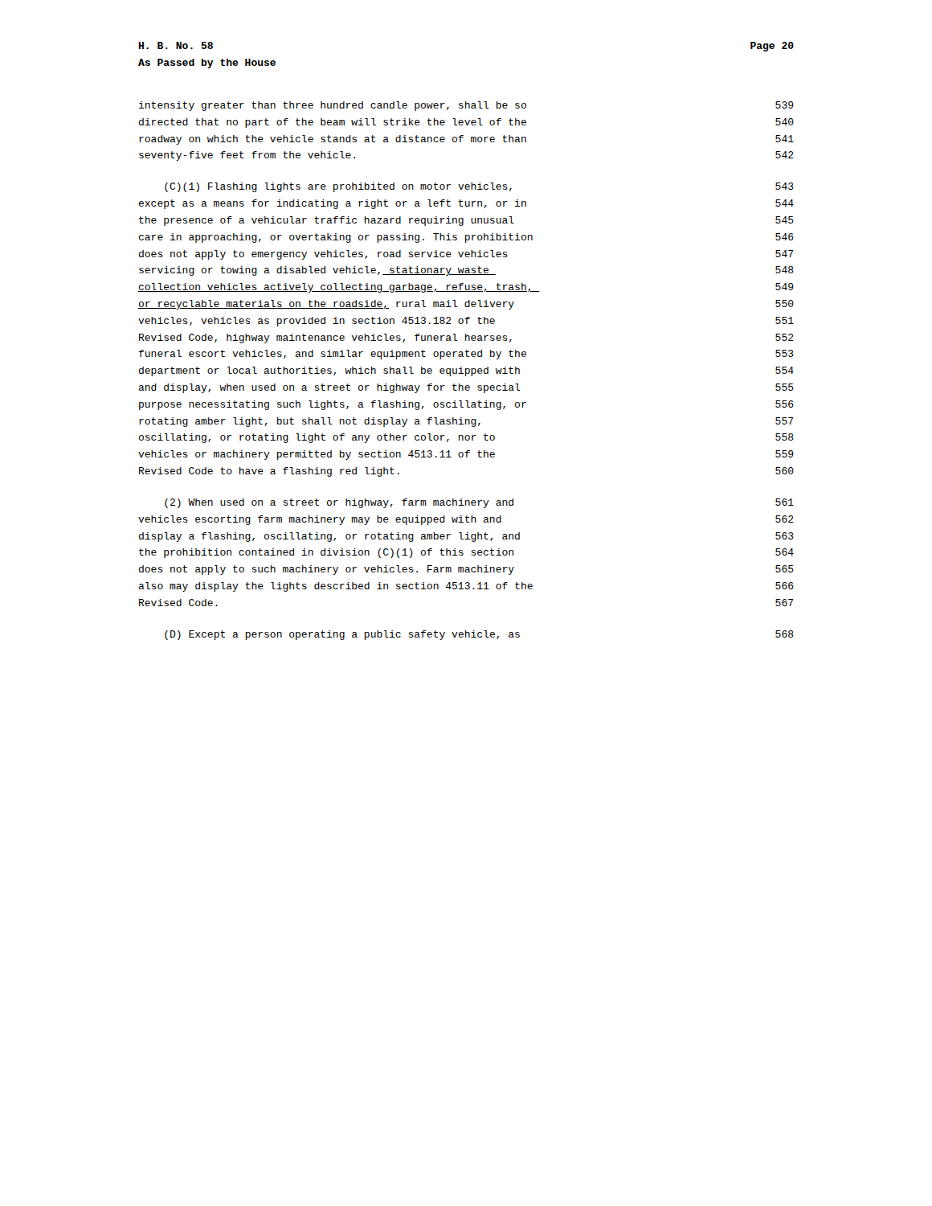H. B. No. 58
As Passed by the House
Page 20
intensity greater than three hundred candle power, shall be so 539 directed that no part of the beam will strike the level of the 540 roadway on which the vehicle stands at a distance of more than 541 seventy-five feet from the vehicle. 542
(C)(1) Flashing lights are prohibited on motor vehicles, 543 except as a means for indicating a right or a left turn, or in 544 the presence of a vehicular traffic hazard requiring unusual 545 care in approaching, or overtaking or passing. This prohibition 546 does not apply to emergency vehicles, road service vehicles 547 servicing or towing a disabled vehicle, stationary waste 548 collection vehicles actively collecting garbage, refuse, trash, 549 or recyclable materials on the roadside, rural mail delivery 550 vehicles, vehicles as provided in section 4513.182 of the 551 Revised Code, highway maintenance vehicles, funeral hearses, 552 funeral escort vehicles, and similar equipment operated by the 553 department or local authorities, which shall be equipped with 554 and display, when used on a street or highway for the special 555 purpose necessitating such lights, a flashing, oscillating, or 556 rotating amber light, but shall not display a flashing, 557 oscillating, or rotating light of any other color, nor to 558 vehicles or machinery permitted by section 4513.11 of the 559 Revised Code to have a flashing red light. 560
(2) When used on a street or highway, farm machinery and 561 vehicles escorting farm machinery may be equipped with and 562 display a flashing, oscillating, or rotating amber light, and 563 the prohibition contained in division (C)(1) of this section 564 does not apply to such machinery or vehicles. Farm machinery 565 also may display the lights described in section 4513.11 of the 566 Revised Code. 567
(D) Except a person operating a public safety vehicle, as 568